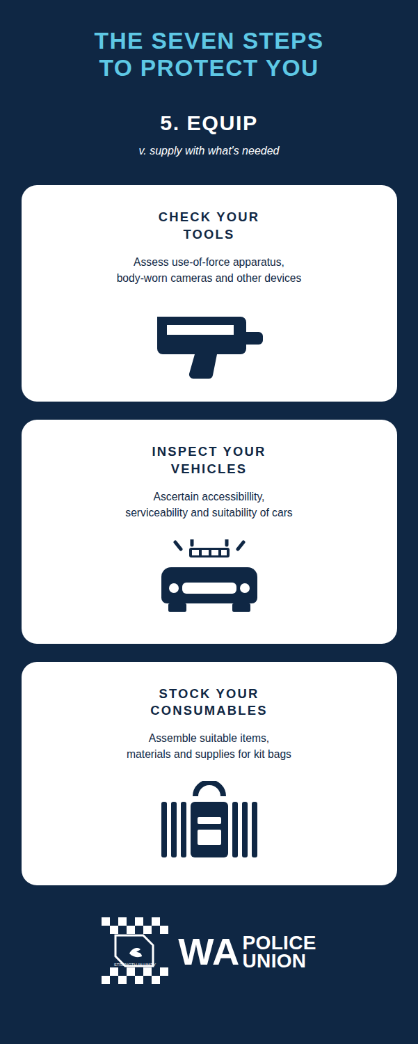The Seven Steps
to Protect You
5. Equip
v. supply with what's needed
Check your
tools
Assess use-of-force apparatus,
body-worn cameras and other devices
Inspect your
vehicles
Ascertain accessibillity,
serviceability and suitability of cars
Stock your
consumables
Assemble suitable items,
materials and supplies for kit bags
STRENGTH IN UNITY
WA POLICE UNION